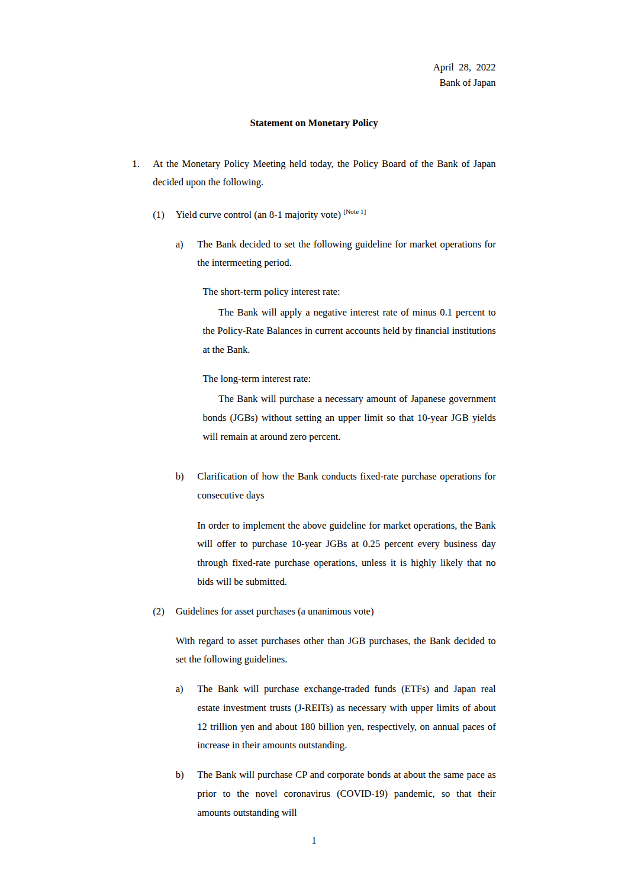April 28, 2022
Bank of Japan
Statement on Monetary Policy
1.
At the Monetary Policy Meeting held today, the Policy Board of the Bank of Japan decided upon the following.
(1)
Yield curve control (an 8-1 majority vote) [Note 1]
a)
The Bank decided to set the following guideline for market operations for the intermeeting period.
The short-term policy interest rate:
The Bank will apply a negative interest rate of minus 0.1 percent to the Policy-Rate Balances in current accounts held by financial institutions at the Bank.
The long-term interest rate:
The Bank will purchase a necessary amount of Japanese government bonds (JGBs) without setting an upper limit so that 10-year JGB yields will remain at around zero percent.
b)
Clarification of how the Bank conducts fixed-rate purchase operations for consecutive days
In order to implement the above guideline for market operations, the Bank will offer to purchase 10-year JGBs at 0.25 percent every business day through fixed-rate purchase operations, unless it is highly likely that no bids will be submitted.
(2)
Guidelines for asset purchases (a unanimous vote)
With regard to asset purchases other than JGB purchases, the Bank decided to set the following guidelines.
a)
The Bank will purchase exchange-traded funds (ETFs) and Japan real estate investment trusts (J-REITs) as necessary with upper limits of about 12 trillion yen and about 180 billion yen, respectively, on annual paces of increase in their amounts outstanding.
b)
The Bank will purchase CP and corporate bonds at about the same pace as prior to the novel coronavirus (COVID-19) pandemic, so that their amounts outstanding will
1